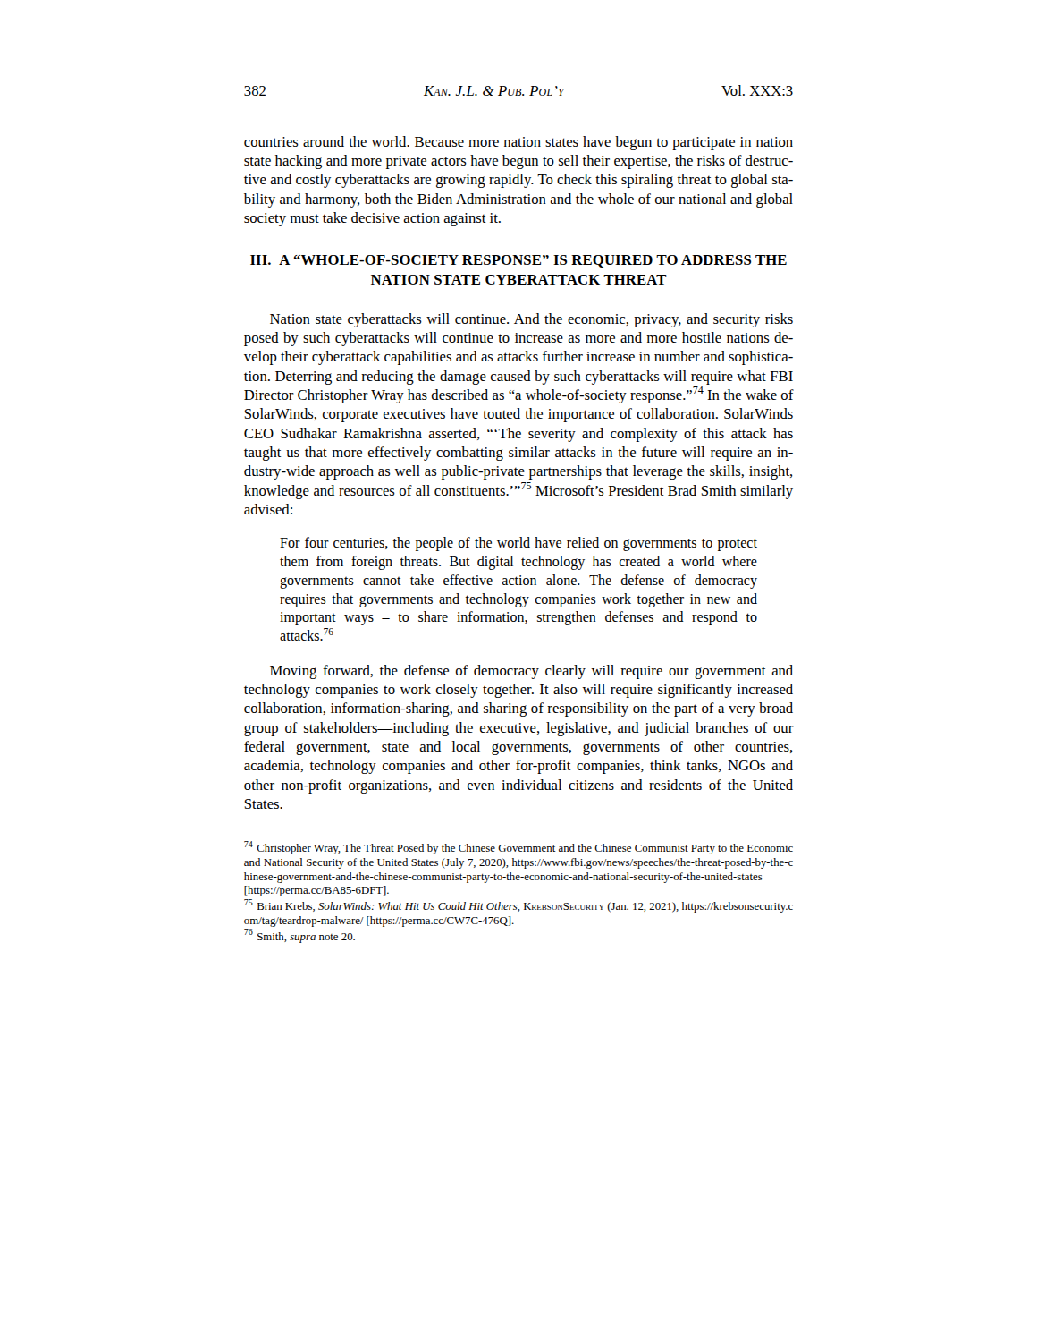382 Kan. J.L. & Pub. Pol’y Vol. XXX:3
countries around the world. Because more nation states have begun to participate in nation state hacking and more private actors have begun to sell their expertise, the risks of destructive and costly cyberattacks are growing rapidly. To check this spiraling threat to global stability and harmony, both the Biden Administration and the whole of our national and global society must take decisive action against it.
III. A “Whole-of-Society Response” is Required to Address the Nation State Cyberattack Threat
Nation state cyberattacks will continue. And the economic, privacy, and security risks posed by such cyberattacks will continue to increase as more and more hostile nations develop their cyberattack capabilities and as attacks further increase in number and sophistication. Deterring and reducing the damage caused by such cyberattacks will require what FBI Director Christopher Wray has described as “a whole-of-society response.”74 In the wake of SolarWinds, corporate executives have touted the importance of collaboration. SolarWinds CEO Sudhakar Ramakrishna asserted, “‘The severity and complexity of this attack has taught us that more effectively combatting similar attacks in the future will require an industry-wide approach as well as public-private partnerships that leverage the skills, insight, knowledge and resources of all constituents.’”75 Microsoft’s President Brad Smith similarly advised:
For four centuries, the people of the world have relied on governments to protect them from foreign threats. But digital technology has created a world where governments cannot take effective action alone. The defense of democracy requires that governments and technology companies work together in new and important ways – to share information, strengthen defenses and respond to attacks.76
Moving forward, the defense of democracy clearly will require our government and technology companies to work closely together. It also will require significantly increased collaboration, information-sharing, and sharing of responsibility on the part of a very broad group of stakeholders—including the executive, legislative, and judicial branches of our federal government, state and local governments, governments of other countries, academia, technology companies and other for-profit companies, think tanks, NGOs and other non-profit organizations, and even individual citizens and residents of the United States.
74 Christopher Wray, The Threat Posed by the Chinese Government and the Chinese Communist Party to the Economic and National Security of the United States (July 7, 2020), https://www.fbi.gov/news/speeches/the-threat-posed-by-the-chinese-government-and-the-chinese-communist-party-to-the-economic-and-national-security-of-the-united-states [https://perma.cc/BA85-6DFT].
75 Brian Krebs, SolarWinds: What Hit Us Could Hit Others, KrebsonSecurity (Jan. 12, 2021), https://krebsonsecurity.com/tag/teardrop-malware/ [https://perma.cc/CW7C-476Q].
76 Smith, supra note 20.